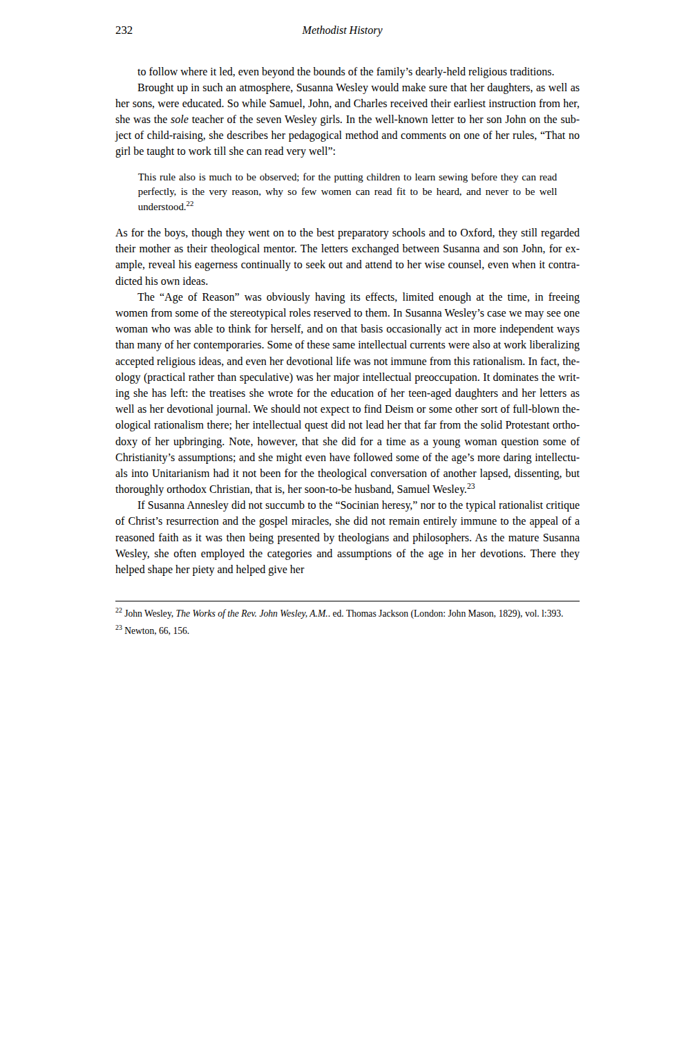232 Methodist History
to follow where it led, even beyond the bounds of the family’s dearly-held religious traditions.
Brought up in such an atmosphere, Susanna Wesley would make sure that her daughters, as well as her sons, were educated. So while Samuel, John, and Charles received their earliest instruction from her, she was the sole teacher of the seven Wesley girls. In the well-known letter to her son John on the subject of child-raising, she describes her pedagogical method and comments on one of her rules, “That no girl be taught to work till she can read very well”:
This rule also is much to be observed; for the putting children to learn sewing before they can read perfectly, is the very reason, why so few women can read fit to be heard, and never to be well understood.22
As for the boys, though they went on to the best preparatory schools and to Oxford, they still regarded their mother as their theological mentor. The letters exchanged between Susanna and son John, for example, reveal his eagerness continually to seek out and attend to her wise counsel, even when it contradicted his own ideas.
The “Age of Reason” was obviously having its effects, limited enough at the time, in freeing women from some of the stereotypical roles reserved to them. In Susanna Wesley’s case we may see one woman who was able to think for herself, and on that basis occasionally act in more independent ways than many of her contemporaries. Some of these same intellectual currents were also at work liberalizing accepted religious ideas, and even her devotional life was not immune from this rationalism. In fact, theology (practical rather than speculative) was her major intellectual preoccupation. It dominates the writing she has left: the treatises she wrote for the education of her teen-aged daughters and her letters as well as her devotional journal. We should not expect to find Deism or some other sort of full-blown theological rationalism there; her intellectual quest did not lead her that far from the solid Protestant orthodoxy of her upbringing. Note, however, that she did for a time as a young woman question some of Christianity’s assumptions; and she might even have followed some of the age’s more daring intellectuals into Unitarianism had it not been for the theological conversation of another lapsed, dissenting, but thoroughly orthodox Christian, that is, her soon-to-be husband, Samuel Wesley.23
If Susanna Annesley did not succumb to the “Socinian heresy,” nor to the typical rationalist critique of Christ’s resurrection and the gospel miracles, she did not remain entirely immune to the appeal of a reasoned faith as it was then being presented by theologians and philosophers. As the mature Susanna Wesley, she often employed the categories and assumptions of the age in her devotions. There they helped shape her piety and helped give her
22 John Wesley, The Works of the Rev. John Wesley, A.M.. ed. Thomas Jackson (London: John Mason, 1829), vol. l:393.
23 Newton, 66, 156.